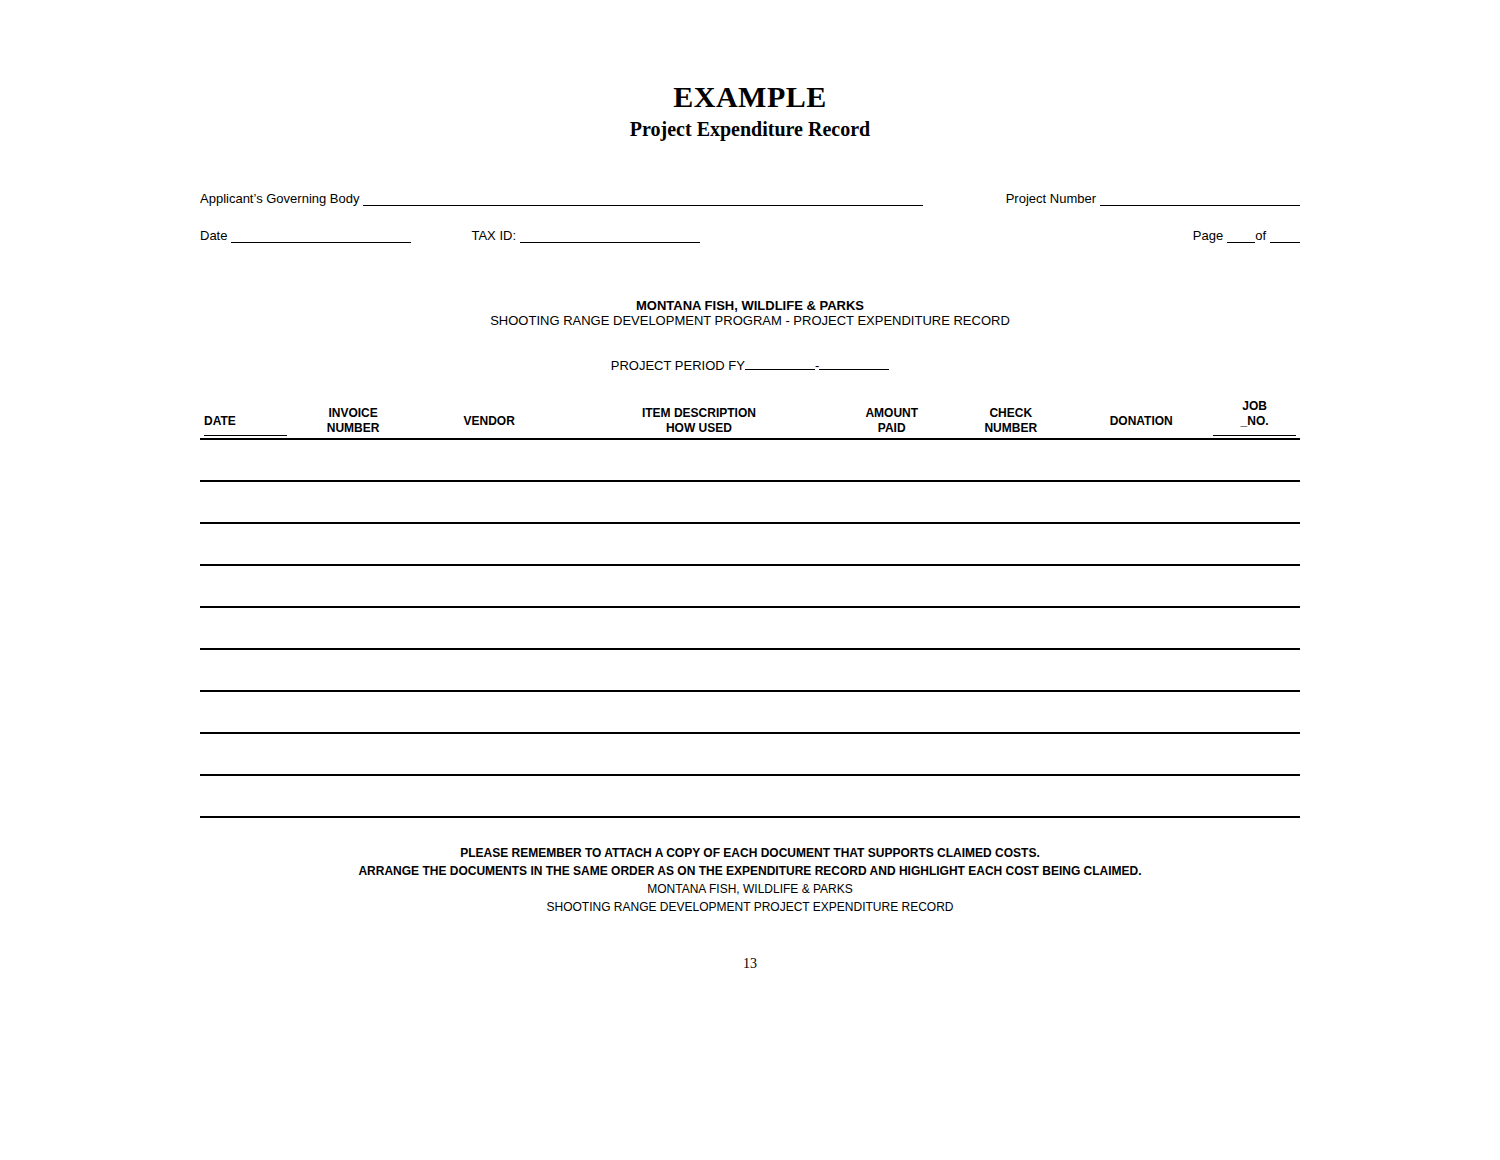EXAMPLE
Project Expenditure Record
Applicant’s Governing Body
Project Number
Date
TAX ID:
Page of
MONTANA FISH, WILDLIFE & PARKS
SHOOTING RANGE DEVELOPMENT PROGRAM - PROJECT EXPENDITURE RECORD
PROJECT PERIOD FY -
| DATE | INVOICE NUMBER | VENDOR | ITEM DESCRIPTION HOW USED | AMOUNT PAID | CHECK NUMBER | DONATION | JOB _NO. |
| --- | --- | --- | --- | --- | --- | --- | --- |
PLEASE REMEMBER TO ATTACH A COPY OF EACH DOCUMENT THAT SUPPORTS CLAIMED COSTS.
ARRANGE THE DOCUMENTS IN THE SAME ORDER AS ON THE EXPENDITURE RECORD AND HIGHLIGHT EACH COST BEING CLAIMED.
MONTANA FISH, WILDLIFE & PARKS
SHOOTING RANGE DEVELOPMENT PROJECT EXPENDITURE RECORD
13